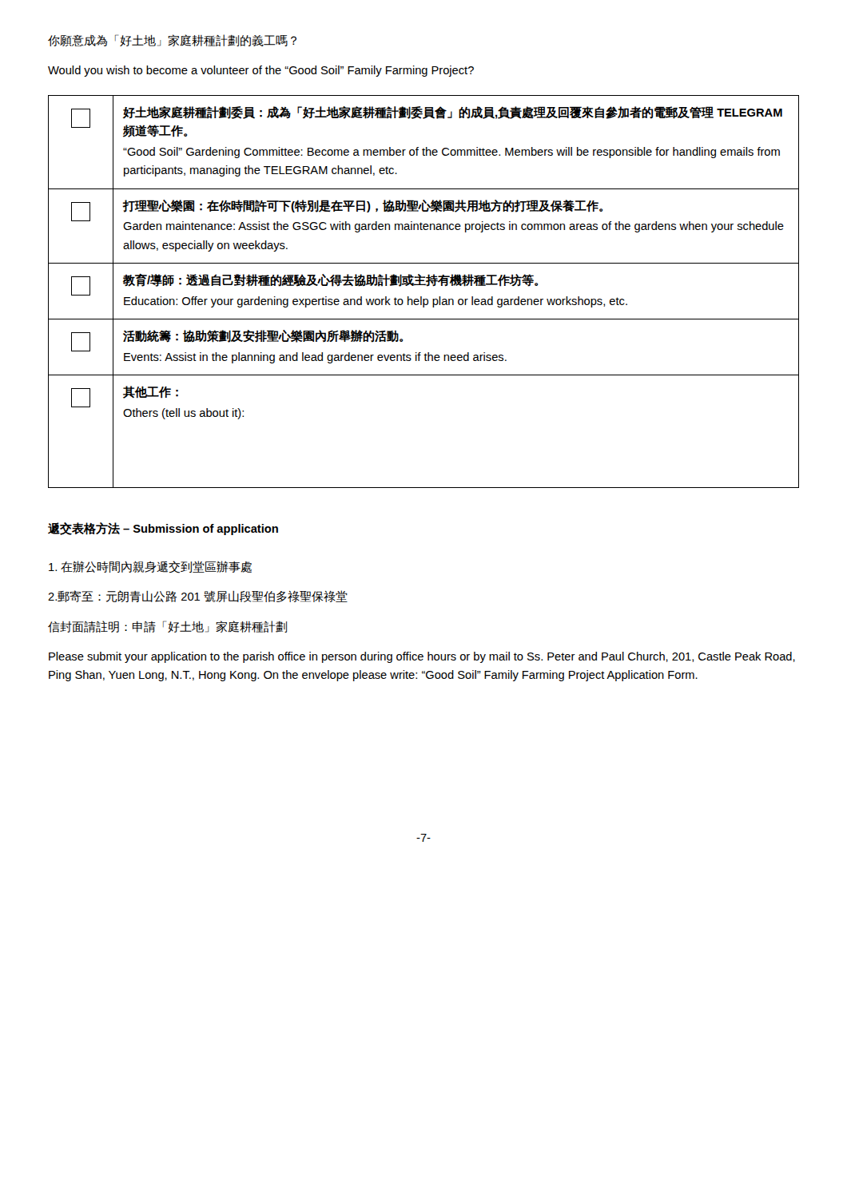你願意成為「好土地」家庭耕種計劃的義工嗎？
Would you wish to become a volunteer of the “Good Soil” Family Farming Project?
| | 好土地家庭耕種計劃委員：成為「好土地家庭耕種計劃委員會」的成員,負責處理及回覆來自參加者的電郵及管理 TELEGRAM 頻道等工作。 “Good Soil” Gardening Committee: Become a member of the Committee. Members will be responsible for handling emails from participants, managing the TELEGRAM channel, etc. |
| | 打理聖心樂園：在你時間許可下(特別是在平日)，協助聖心樂園共用地方的打理及保養工作。 Garden maintenance: Assist the GSGC with garden maintenance projects in common areas of the gardens when your schedule allows, especially on weekdays. |
| | 教育/導師：透過自己對耕種的經驗及心得去協助計劃或主持有機耕種工作坊等。 Education: Offer your gardening expertise and work to help plan or lead gardener workshops, etc. |
| | 活動統籌：協助策劃及安排聖心樂園內所舉辦的活動。 Events: Assist in the planning and lead gardener events if the need arises. |
| | 其他工作： Others (tell us about it): |
遞交表格方法 – Submission of application
1. 在辦公時間內親身遞交到堂區辦事處
2.郵寄至：元朗青山公路 201 號屏山段聖伯多祿聖保祿堂
信封面請註明：申請「好土地」家庭耕種計劃
Please submit your application to the parish office in person during office hours or by mail to Ss. Peter and Paul Church, 201, Castle Peak Road, Ping Shan, Yuen Long, N.T., Hong Kong. On the envelope please write: “Good Soil” Family Farming Project Application Form.
-7-